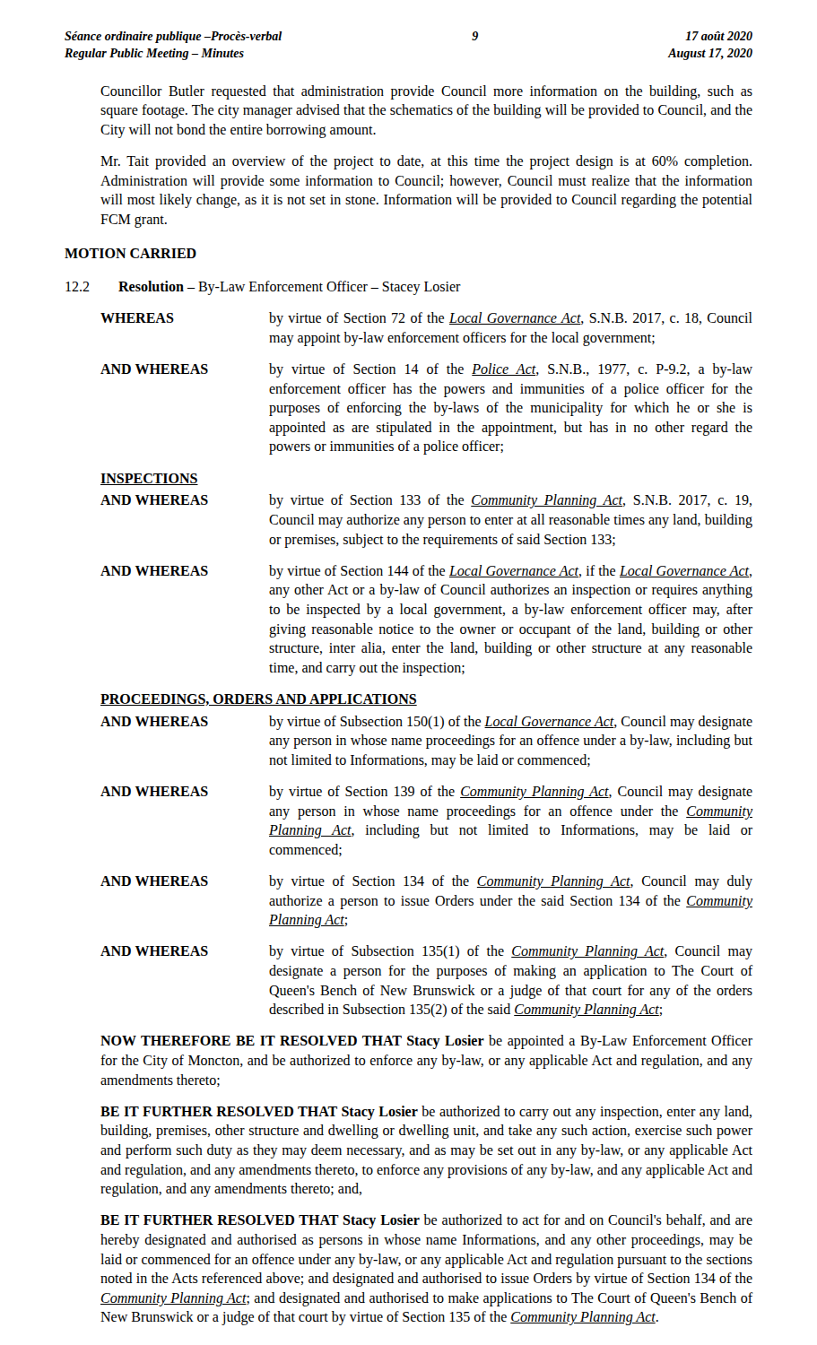Séance ordinaire publique –Procès-verbal
Regular Public Meeting – Minutes
9
17 août 2020
August 17, 2020
Councillor Butler requested that administration provide Council more information on the building, such as square footage. The city manager advised that the schematics of the building will be provided to Council, and the City will not bond the entire borrowing amount.
Mr. Tait provided an overview of the project to date, at this time the project design is at 60% completion. Administration will provide some information to Council; however, Council must realize that the information will most likely change, as it is not set in stone. Information will be provided to Council regarding the potential FCM grant.
MOTION CARRIED
12.2
Resolution – By-Law Enforcement Officer – Stacey Losier
WHEREAS
by virtue of Section 72 of the Local Governance Act, S.N.B. 2017, c. 18, Council may appoint by-law enforcement officers for the local government;
AND WHEREAS
by virtue of Section 14 of the Police Act, S.N.B., 1977, c. P-9.2, a by-law enforcement officer has the powers and immunities of a police officer for the purposes of enforcing the by-laws of the municipality for which he or she is appointed as are stipulated in the appointment, but has in no other regard the powers or immunities of a police officer;
Inspections
AND WHEREAS
by virtue of Section 133 of the Community Planning Act, S.N.B. 2017, c. 19, Council may authorize any person to enter at all reasonable times any land, building or premises, subject to the requirements of said Section 133;
AND WHEREAS
by virtue of Section 144 of the Local Governance Act, if the Local Governance Act, any other Act or a by-law of Council authorizes an inspection or requires anything to be inspected by a local government, a by-law enforcement officer may, after giving reasonable notice to the owner or occupant of the land, building or other structure, inter alia, enter the land, building or other structure at any reasonable time, and carry out the inspection;
Proceedings, Orders and Applications
AND WHEREAS
by virtue of Subsection 150(1) of the Local Governance Act, Council may designate any person in whose name proceedings for an offence under a by-law, including but not limited to Informations, may be laid or commenced;
AND WHEREAS
by virtue of Section 139 of the Community Planning Act, Council may designate any person in whose name proceedings for an offence under the Community Planning Act, including but not limited to Informations, may be laid or commenced;
AND WHEREAS
by virtue of Section 134 of the Community Planning Act, Council may duly authorize a person to issue Orders under the said Section 134 of the Community Planning Act;
AND WHEREAS
by virtue of Subsection 135(1) of the Community Planning Act, Council may designate a person for the purposes of making an application to The Court of Queen's Bench of New Brunswick or a judge of that court for any of the orders described in Subsection 135(2) of the said Community Planning Act;
NOW THEREFORE BE IT RESOLVED THAT Stacy Losier be appointed a By-Law Enforcement Officer for the City of Moncton, and be authorized to enforce any by-law, or any applicable Act and regulation, and any amendments thereto;
BE IT FURTHER RESOLVED THAT Stacy Losier be authorized to carry out any inspection, enter any land, building, premises, other structure and dwelling or dwelling unit, and take any such action, exercise such power and perform such duty as they may deem necessary, and as may be set out in any by-law, or any applicable Act and regulation, and any amendments thereto, to enforce any provisions of any by-law, and any applicable Act and regulation, and any amendments thereto; and,
BE IT FURTHER RESOLVED THAT Stacy Losier be authorized to act for and on Council's behalf, and are hereby designated and authorised as persons in whose name Informations, and any other proceedings, may be laid or commenced for an offence under any by-law, or any applicable Act and regulation pursuant to the sections noted in the Acts referenced above; and designated and authorised to issue Orders by virtue of Section 134 of the Community Planning Act; and designated and authorised to make applications to The Court of Queen's Bench of New Brunswick or a judge of that court by virtue of Section 135 of the Community Planning Act.